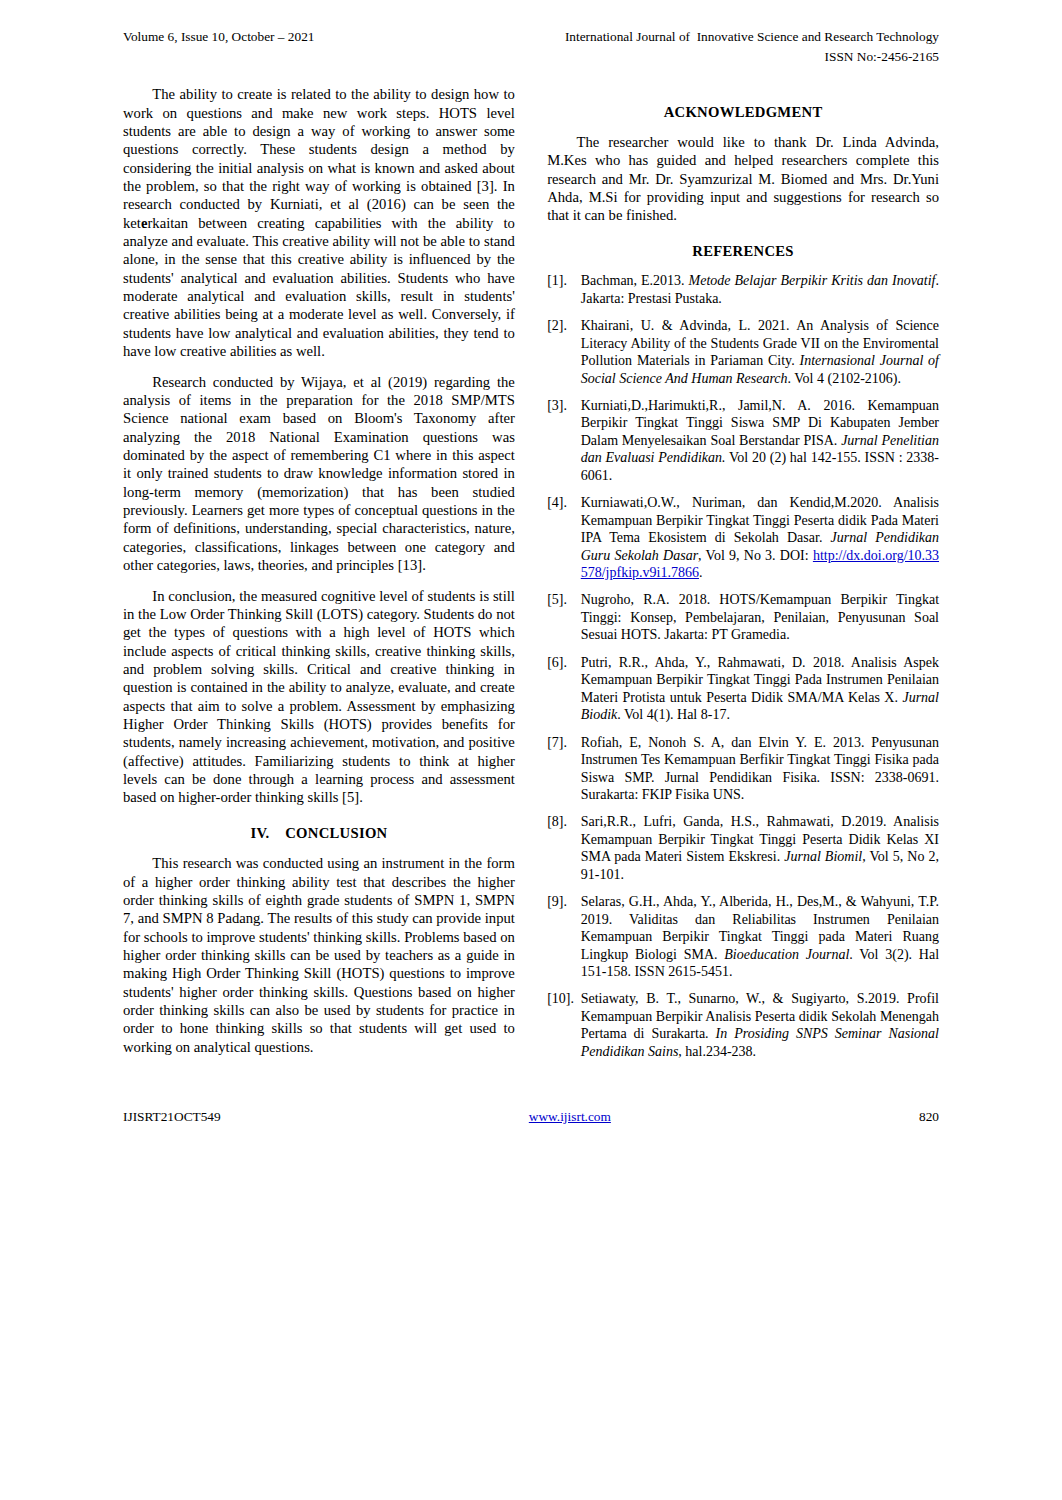Volume 6, Issue 10, October – 2021
International Journal of Innovative Science and Research Technology
ISSN No:-2456-2165
The ability to create is related to the ability to design how to work on questions and make new work steps. HOTS level students are able to design a way of working to answer some questions correctly. These students design a method by considering the initial analysis on what is known and asked about the problem, so that the right way of working is obtained [3]. In research conducted by Kurniati, et al (2016) can be seen the keterkaitan between creating capabilities with the ability to analyze and evaluate. This creative ability will not be able to stand alone, in the sense that this creative ability is influenced by the students' analytical and evaluation abilities. Students who have moderate analytical and evaluation skills, result in students' creative abilities being at a moderate level as well. Conversely, if students have low analytical and evaluation abilities, they tend to have low creative abilities as well.
Research conducted by Wijaya, et al (2019) regarding the analysis of items in the preparation for the 2018 SMP/MTS Science national exam based on Bloom's Taxonomy after analyzing the 2018 National Examination questions was dominated by the aspect of remembering C1 where in this aspect it only trained students to draw knowledge information stored in long-term memory (memorization) that has been studied previously. Learners get more types of conceptual questions in the form of definitions, understanding, special characteristics, nature, categories, classifications, linkages between one category and other categories, laws, theories, and principles [13].
In conclusion, the measured cognitive level of students is still in the Low Order Thinking Skill (LOTS) category. Students do not get the types of questions with a high level of HOTS which include aspects of critical thinking skills, creative thinking skills, and problem solving skills. Critical and creative thinking in question is contained in the ability to analyze, evaluate, and create aspects that aim to solve a problem. Assessment by emphasizing Higher Order Thinking Skills (HOTS) provides benefits for students, namely increasing achievement, motivation, and positive (affective) attitudes. Familiarizing students to think at higher levels can be done through a learning process and assessment based on higher-order thinking skills [5].
IV. CONCLUSION
This research was conducted using an instrument in the form of a higher order thinking ability test that describes the higher order thinking skills of eighth grade students of SMPN 1, SMPN 7, and SMPN 8 Padang. The results of this study can provide input for schools to improve students' thinking skills. Problems based on higher order thinking skills can be used by teachers as a guide in making High Order Thinking Skill (HOTS) questions to improve students' higher order thinking skills. Questions based on higher order thinking skills can also be used by students for practice in order to hone thinking skills so that students will get used to working on analytical questions.
ACKNOWLEDGMENT
The researcher would like to thank Dr. Linda Advinda, M.Kes who has guided and helped researchers complete this research and Mr. Dr. Syamzurizal M. Biomed and Mrs. Dr.Yuni Ahda, M.Si for providing input and suggestions for research so that it can be finished.
REFERENCES
Bachman, E.2013. Metode Belajar Berpikir Kritis dan Inovatif. Jakarta: Prestasi Pustaka.
Khairani, U. & Advinda, L. 2021. An Analysis of Science Literacy Ability of the Students Grade VII on the Enviromental Pollution Materials in Pariaman City. Internasional Journal of Social Science And Human Research. Vol 4 (2102-2106).
Kurniati,D.,Harimukti,R., Jamil,N. A. 2016. Kemampuan Berpikir Tingkat Tinggi Siswa SMP Di Kabupaten Jember Dalam Menyelesaikan Soal Berstandar PISA. Jurnal Penelitian dan Evaluasi Pendidikan. Vol 20 (2) hal 142-155. ISSN : 2338-6061.
Kurniawati,O.W., Nuriman, dan Kendid,M.2020. Analisis Kemampuan Berpikir Tingkat Tinggi Peserta didik Pada Materi IPA Tema Ekosistem di Sekolah Dasar. Jurnal Pendidikan Guru Sekolah Dasar, Vol 9, No 3. DOI: http://dx.doi.org/10.33578/jpfkip.v9i1.7866.
Nugroho, R.A. 2018. HOTS/Kemampuan Berpikir Tingkat Tinggi: Konsep, Pembelajaran, Penilaian, Penyusunan Soal Sesuai HOTS. Jakarta: PT Gramedia.
Putri, R.R., Ahda, Y., Rahmawati, D. 2018. Analisis Aspek Kemampuan Berpikir Tingkat Tinggi Pada Instrumen Penilaian Materi Protista untuk Peserta Didik SMA/MA Kelas X. Jurnal Biodik. Vol 4(1). Hal 8-17.
Rofiah, E, Nonoh S. A, dan Elvin Y. E. 2013. Penyusunan Instrumen Tes Kemampuan Berfikir Tingkat Tinggi Fisika pada Siswa SMP. Jurnal Pendidikan Fisika. ISSN: 2338-0691. Surakarta: FKIP Fisika UNS.
Sari,R.R., Lufri, Ganda, H.S., Rahmawati, D.2019. Analisis Kemampuan Berpikir Tingkat Tinggi Peserta Didik Kelas XI SMA pada Materi Sistem Ekskresi. Jurnal Biomil, Vol 5, No 2, 91-101.
Selaras, G.H., Ahda, Y., Alberida, H., Des,M., & Wahyuni, T.P. 2019. Validitas dan Reliabilitas Instrumen Penilaian Kemampuan Berpikir Tingkat Tinggi pada Materi Ruang Lingkup Biologi SMA. Bioeducation Journal. Vol 3(2). Hal 151-158. ISSN 2615-5451.
Setiawaty, B. T., Sunarno, W., & Sugiyarto, S.2019. Profil Kemampuan Berpikir Analisis Peserta didik Sekolah Menengah Pertama di Surakarta. In Prosiding SNPS Seminar Nasional Pendidikan Sains, hal.234-238.
IJISRT21OCT549
www.ijisrt.com
820